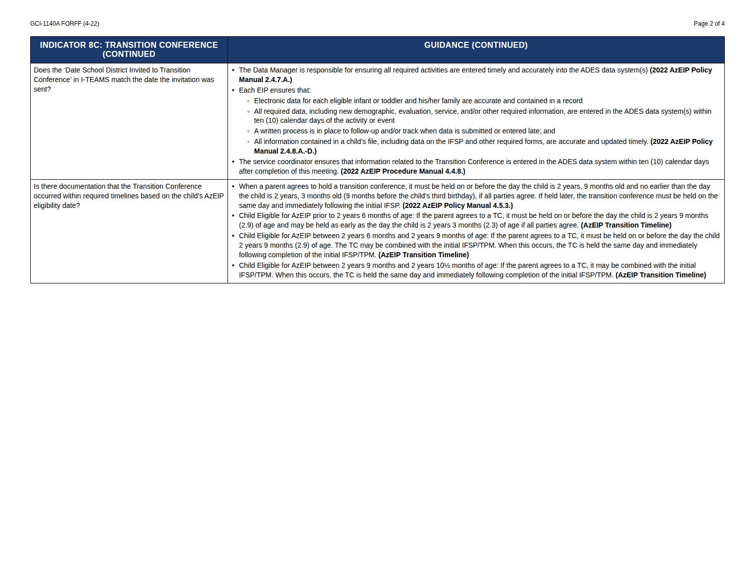GCI-1140A FORFF (4-22) Page 2 of 4
| INDICATOR 8C: TRANSITION CONFERENCE (CONTINUED | GUIDANCE (CONTINUED) |
| --- | --- |
| Does the ‘Date School District Invited to Transition Conference’ in I-TEAMS match the date the invitation was sent? | The Data Manager is responsible for ensuring all required activities are entered timely and accurately into the ADES data system(s) (2022 AzEIP Policy Manual 2.4.7.A.) Each EIP ensures that: Electronic data for each eligible infant or toddler and his/her family are accurate and contained in a record All required data, including new demographic, evaluation, service, and/or other required information, are entered in the ADES data system(s) within ten (10) calendar days of the activity or event A written process is in place to follow-up and/or track when data is submitted or entered late; and All information contained in a child’s file, including data on the IFSP and other required forms, are accurate and updated timely. (2022 AzEIP Policy Manual 2.4.8.A.-D.) The service coordinator ensures that information related to the Transition Conference is entered in the ADES data system within ten (10) calendar days after completion of this meeting. (2022 AzEIP Procedure Manual 4.4.8.) |
| Is there documentation that the Transition Conference occurred within required timelines based on the child’s AzEIP eligibility date? | When a parent agrees to hold a transition conference, it must be held on or before the day the child is 2 years, 9 months old and no earlier than the day the child is 2 years, 3 months old (9 months before the child’s third birthday), if all parties agree. If held later, the transition conference must be held on the same day and immediately following the initial IFSP. (2022 AzEIP Policy Manual 4.5.3.) Child Eligible for AzEIP prior to 2 years 6 months of age: If the parent agrees to a TC, it must be held on or before the day the child is 2 years 9 months (2.9) of age and may be held as early as the day the child is 2 years 3 months (2.3) of age if all parties agree. (AzEIP Transition Timeline) Child Eligible for AzEIP between 2 years 6 months and 2 years 9 months of age: If the parent agrees to a TC, it must be held on or before the day the child 2 years 9 months (2.9) of age. The TC may be combined with the initial IFSP/TPM. When this occurs, the TC is held the same day and immediately following completion of the initial IFSP/TPM. (AzEIP Transition Timeline) Child Eligible for AzEIP between 2 years 9 months and 2 years 10½ months of age: If the parent agrees to a TC, it may be combined with the initial IFSP/TPM. When this occurs, the TC is held the same day and immediately following completion of the initial IFSP/TPM. (AzEIP Transition Timeline) |